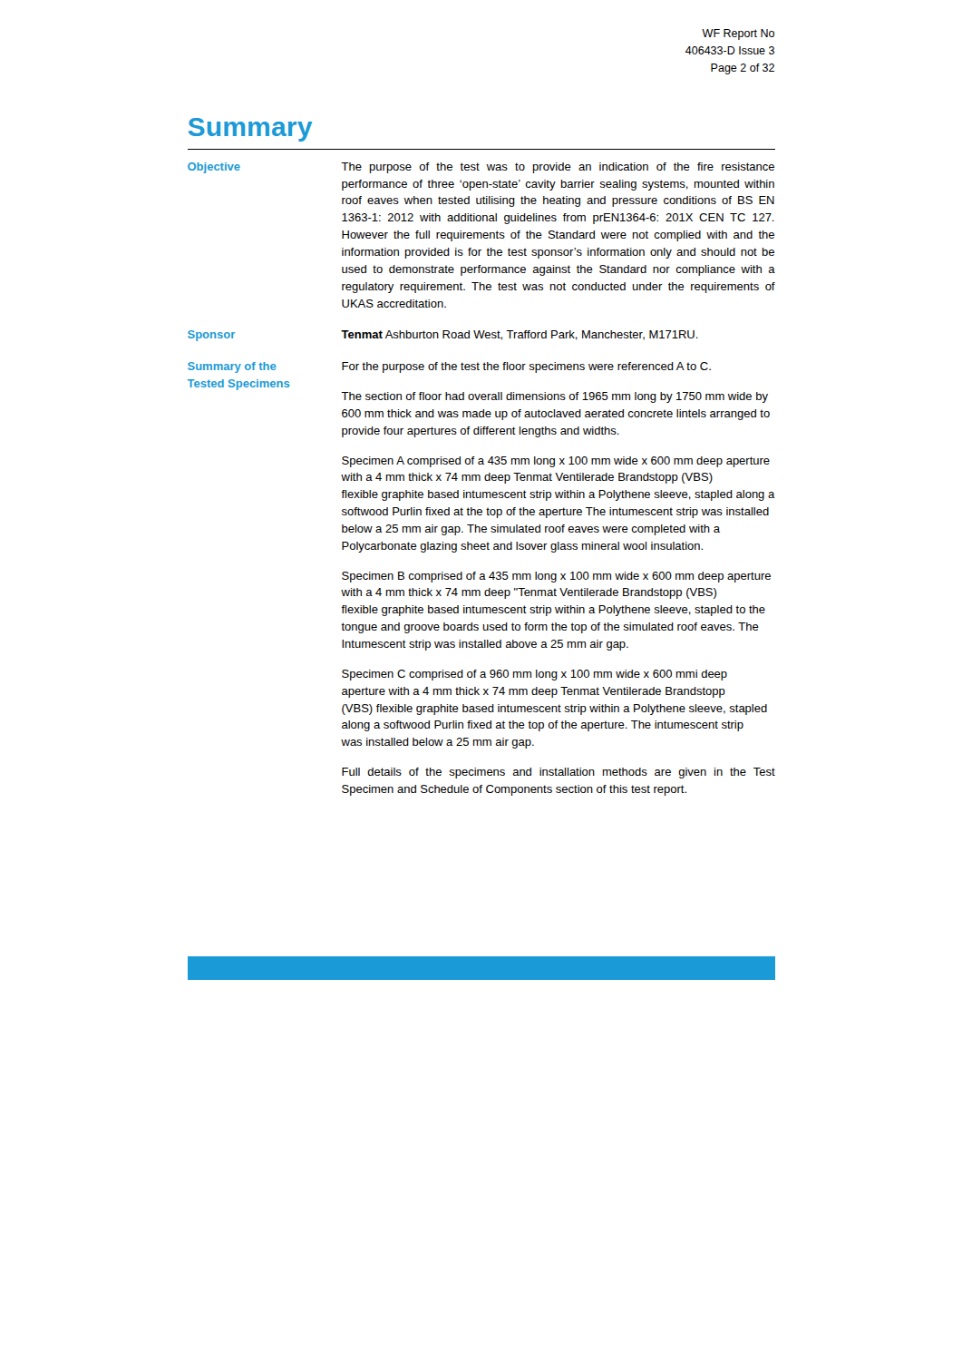WF Report No
406433-D Issue 3
Page 2 of 32
Summary
| Objective | The purpose of the test was to provide an indication of the fire resistance performance of three ‘open-state’ cavity barrier sealing systems, mounted within roof eaves when tested utilising the heating and pressure conditions of BS EN 1363-1: 2012 with additional guidelines from prEN1364-6: 201X CEN TC 127. However the full requirements of the Standard were not complied with and the information provided is for the test sponsor’s information only and should not be used to demonstrate performance against the Standard nor compliance with a regulatory requirement. The test was not conducted under the requirements of UKAS accreditation. |
| Sponsor | Tenmat Ashburton Road West, Trafford Park, Manchester, M171RU. |
| Summary of the Tested Specimens | For the purpose of the test the floor specimens were referenced A to C. The section of floor had overall dimensions of 1965 mm long by 1750 mm wide by 600 mm thick and was made up of autoclaved aerated concrete lintels arranged to provide four apertures of different lengths and widths. Specimen A comprised of a 435 mm long x 100 mm wide x 600 mm deep aperture with a 4 mm thick x 74 mm deep Tenmat Ventilerade Brandstopp (VBS) flexible graphite based intumescent strip within a Polythene sleeve, stapled along a softwood Purlin fixed at the top of the aperture The intumescent strip was installed below a 25 mm air gap. The simulated roof eaves were completed with a Polycarbonate glazing sheet and lsover glass mineral wool insulation. Specimen B comprised of a 435 mm long x 100 mm wide x 600 mm deep aperture with a 4 mm thick x 74 mm deep "Tenmat Ventilerade Brandstopp (VBS) flexible graphite based intumescent strip within a Polythene sleeve, stapled to the tongue and groove boards used to form the top of the simulated roof eaves. The Intumescent strip was installed above a 25 mm air gap. Specimen C comprised of a 960 mm long x 100 mm wide x 600 mmi deep aperture with a 4 mm thick x 74 mm deep Tenmat Ventilerade Brandstopp (VBS) flexible graphite based intumescent strip within a Polythene sleeve, stapled along a softwood Purlin fixed at the top of the aperture. The intumescent strip was installed below a 25 mm air gap. Full details of the specimens and installation methods are given in the Test Specimen and Schedule of Components section of this test report. |